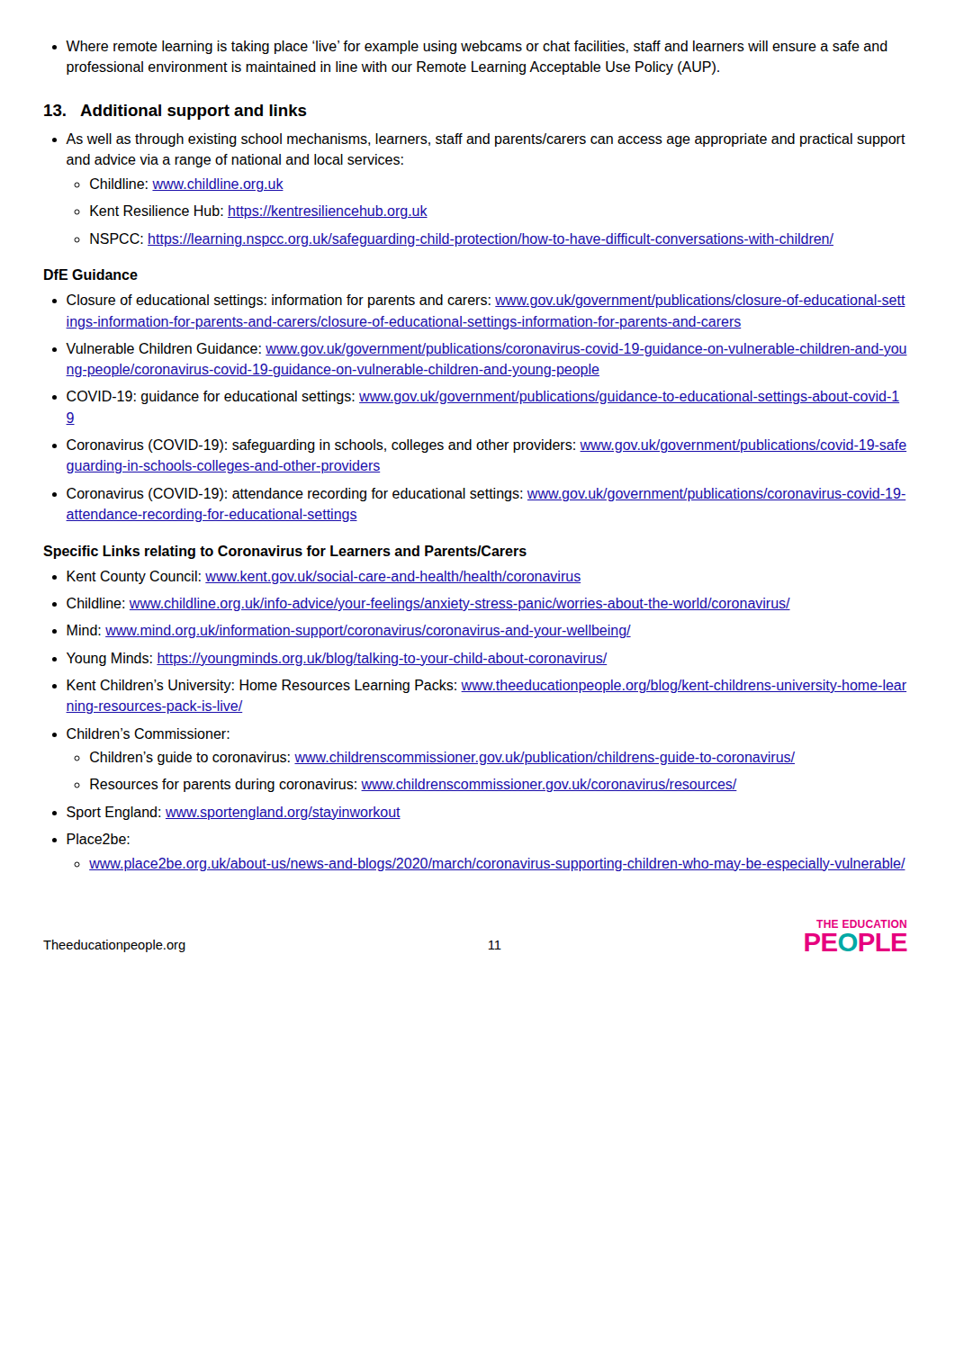Where remote learning is taking place ‘live’ for example using webcams or chat facilities, staff and learners will ensure a safe and professional environment is maintained in line with our Remote Learning Acceptable Use Policy (AUP).
13. Additional support and links
As well as through existing school mechanisms, learners, staff and parents/carers can access age appropriate and practical support and advice via a range of national and local services:
Childline: www.childline.org.uk
Kent Resilience Hub: https://kentresiliencehub.org.uk
NSPCC: https://learning.nspcc.org.uk/safeguarding-child-protection/how-to-have-difficult-conversations-with-children/
DfE Guidance
Closure of educational settings: information for parents and carers: www.gov.uk/government/publications/closure-of-educational-settings-information-for-parents-and-carers/closure-of-educational-settings-information-for-parents-and-carers
Vulnerable Children Guidance: www.gov.uk/government/publications/coronavirus-covid-19-guidance-on-vulnerable-children-and-young-people/coronavirus-covid-19-guidance-on-vulnerable-children-and-young-people
COVID-19: guidance for educational settings: www.gov.uk/government/publications/guidance-to-educational-settings-about-covid-19
Coronavirus (COVID-19): safeguarding in schools, colleges and other providers: www.gov.uk/government/publications/covid-19-safeguarding-in-schools-colleges-and-other-providers
Coronavirus (COVID-19): attendance recording for educational settings: www.gov.uk/government/publications/coronavirus-covid-19-attendance-recording-for-educational-settings
Specific Links relating to Coronavirus for Learners and Parents/Carers
Kent County Council: www.kent.gov.uk/social-care-and-health/health/coronavirus
Childline: www.childline.org.uk/info-advice/your-feelings/anxiety-stress-panic/worries-about-the-world/coronavirus/
Mind: www.mind.org.uk/information-support/coronavirus/coronavirus-and-your-wellbeing/
Young Minds: https://youngminds.org.uk/blog/talking-to-your-child-about-coronavirus/
Kent Children’s University: Home Resources Learning Packs: www.theeducationpeople.org/blog/kent-childrens-university-home-learning-resources-pack-is-live/
Children’s Commissioner:
Children’s guide to coronavirus: www.childrenscommissioner.gov.uk/publication/childrens-guide-to-coronavirus/
Resources for parents during coronavirus: www.childrenscommissioner.gov.uk/coronavirus/resources/
Sport England: www.sportengland.org/stayinworkout
Place2be:
www.place2be.org.uk/about-us/news-and-blogs/2020/march/coronavirus-supporting-children-who-may-be-especially-vulnerable/
Theeducationpeople.org
11
THE EDUCATION
PEOPLE